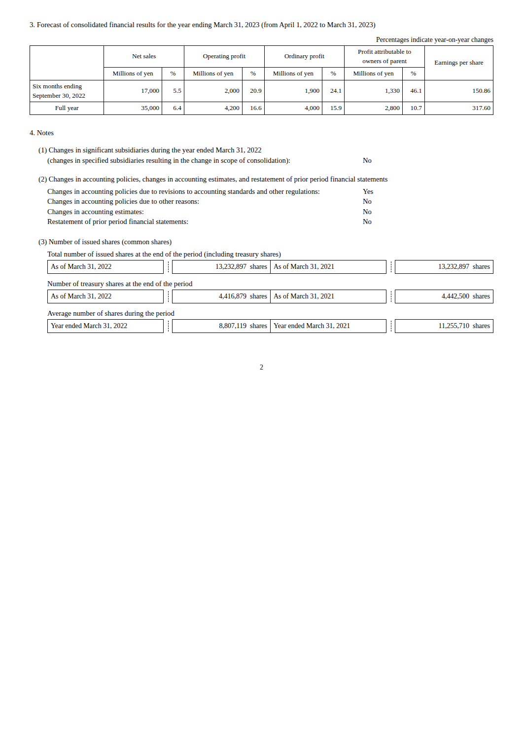3. Forecast of consolidated financial results for the year ending March 31, 2023 (from April 1, 2022 to March 31, 2023)
Percentages indicate year-on-year changes
| | Net sales | Operating profit | Ordinary profit | Profit attributable to owners of parent | Earnings per share |
| --- | --- | --- | --- | --- | --- |
| Millions of yen | % | Millions of yen | % | Millions of yen | % | Millions of yen | % |
| Six months ending September 30, 2022 | 17,000 | 5.5 | 2,000 | 20.9 | 1,900 | 24.1 | 1,330 | 46.1 | 150.86 |
| Full year | 35,000 | 6.4 | 4,200 | 16.6 | 4,000 | 15.9 | 2,800 | 10.7 | 317.60 |
4. Notes
(1) Changes in significant subsidiaries during the year ended March 31, 2022
(changes in specified subsidiaries resulting in the change in scope of consolidation): No
(2) Changes in accounting policies, changes in accounting estimates, and restatement of prior period financial statements
Changes in accounting policies due to revisions to accounting standards and other regulations: Yes
Changes in accounting policies due to other reasons: No
Changes in accounting estimates: No
Restatement of prior period financial statements: No
(3) Number of issued shares (common shares)
Total number of issued shares at the end of the period (including treasury shares)
| As of March 31, 2022 | | 13,232,897 shares | As of March 31, 2021 | | 13,232,897 shares |
Number of treasury shares at the end of the period
| As of March 31, 2022 | | 4,416,879 shares | As of March 31, 2021 | | 4,442,500 shares |
Average number of shares during the period
| Year ended March 31, 2022 | | 8,807,119 shares | Year ended March 31, 2021 | | 11,255,710 shares |
2